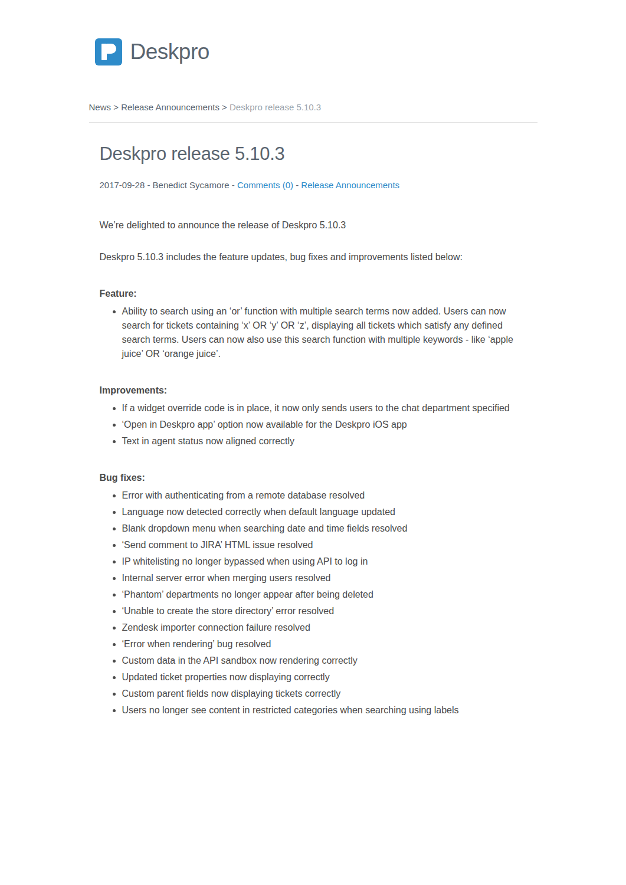Deskpro
News > Release Announcements > Deskpro release 5.10.3
Deskpro release 5.10.3
2017-09-28 - Benedict Sycamore - Comments (0) - Release Announcements
We’re delighted to announce the release of Deskpro 5.10.3
Deskpro 5.10.3 includes the feature updates, bug fixes and improvements listed below:
Feature:
Ability to search using an ‘or’ function with multiple search terms now added. Users can now search for tickets containing ‘x’ OR ‘y’ OR ‘z’, displaying all tickets which satisfy any defined search terms. Users can now also use this search function with multiple keywords - like ‘apple juice’ OR ‘orange juice’.
Improvements:
If a widget override code is in place, it now only sends users to the chat department specified
‘Open in Deskpro app’ option now available for the Deskpro iOS app
Text in agent status now aligned correctly
Bug fixes:
Error with authenticating from a remote database resolved
Language now detected correctly when default language updated
Blank dropdown menu when searching date and time fields resolved
‘Send comment to JIRA’ HTML issue resolved
IP whitelisting no longer bypassed when using API to log in
Internal server error when merging users resolved
‘Phantom’ departments no longer appear after being deleted
‘Unable to create the store directory’ error resolved
Zendesk importer connection failure resolved
‘Error when rendering’ bug resolved
Custom data in the API sandbox now rendering correctly
Updated ticket properties now displaying correctly
Custom parent fields now displaying tickets correctly
Users no longer see content in restricted categories when searching using labels